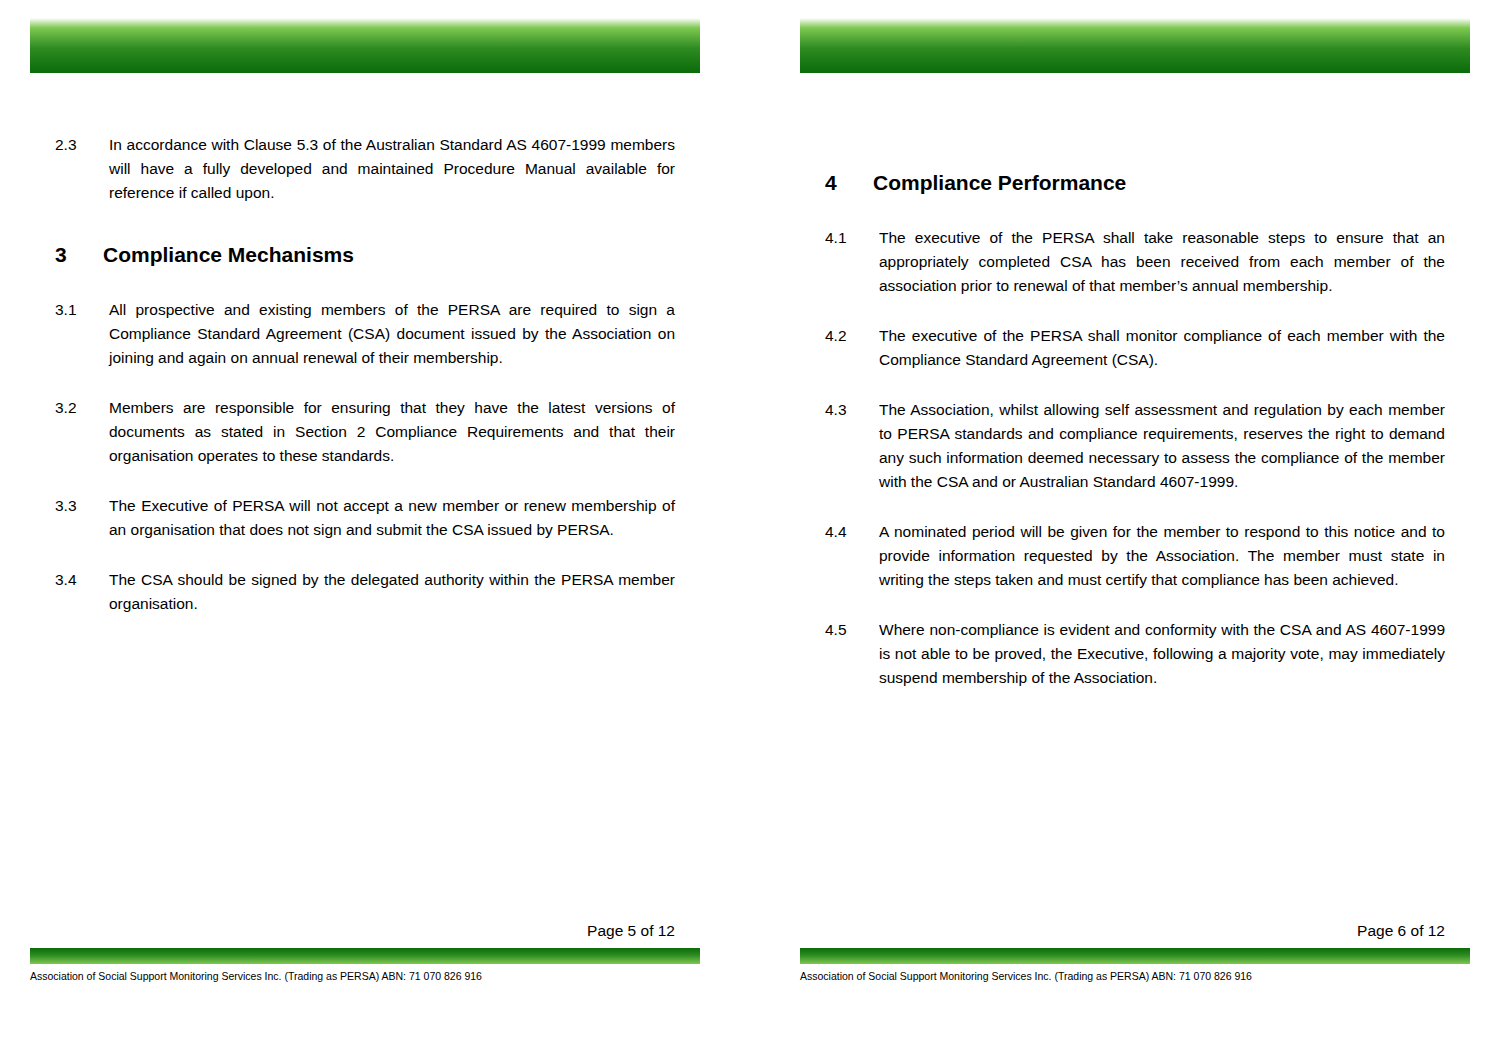2.3
In accordance with Clause 5.3 of the Australian Standard AS 4607-1999 members will have a fully developed and maintained Procedure Manual available for reference if called upon.
3 Compliance Mechanisms
3.1
All prospective and existing members of the PERSA are required to sign a Compliance Standard Agreement (CSA) document issued by the Association on joining and again on annual renewal of their membership.
3.2
Members are responsible for ensuring that they have the latest versions of documents as stated in Section 2 Compliance Requirements and that their organisation operates to these standards.
3.3
The Executive of PERSA will not accept a new member or renew membership of an organisation that does not sign and submit the CSA issued by PERSA.
3.4
The CSA should be signed by the delegated authority within the PERSA member organisation.
Page 5 of 12
Association of Social Support Monitoring Services Inc. (Trading as PERSA) ABN: 71 070 826 916
4 Compliance Performance
4.1
The executive of the PERSA shall take reasonable steps to ensure that an appropriately completed CSA has been received from each member of the association prior to renewal of that member’s annual membership.
4.2
The executive of the PERSA shall monitor compliance of each member with the Compliance Standard Agreement (CSA).
4.3
The Association, whilst allowing self assessment and regulation by each member to PERSA standards and compliance requirements, reserves the right to demand any such information deemed necessary to assess the compliance of the member with the CSA and or Australian Standard 4607-1999.
4.4
A nominated period will be given for the member to respond to this notice and to provide information requested by the Association. The member must state in writing the steps taken and must certify that compliance has been achieved.
4.5
Where non-compliance is evident and conformity with the CSA and AS 4607-1999 is not able to be proved, the Executive, following a majority vote, may immediately suspend membership of the Association.
Page 6 of 12
Association of Social Support Monitoring Services Inc. (Trading as PERSA) ABN: 71 070 826 916